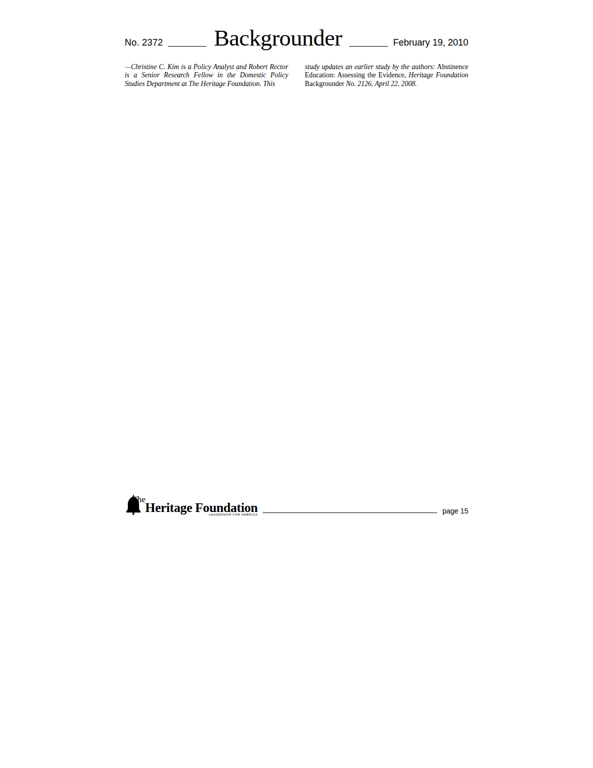No. 2372
Backgrounder
February 19, 2010
—Christine C. Kim is a Policy Analyst and Robert Rector is a Senior Research Fellow in the Domestic Policy Studies Department at The Heritage Foundation. This
study updates an earlier study by the authors: Abstinence Education: Assessing the Evidence, Heritage Foundation Backgrounder No. 2126, April 22, 2008.
The
Heritage Foundation
LEADERSHIP FOR AMERICA
page 15